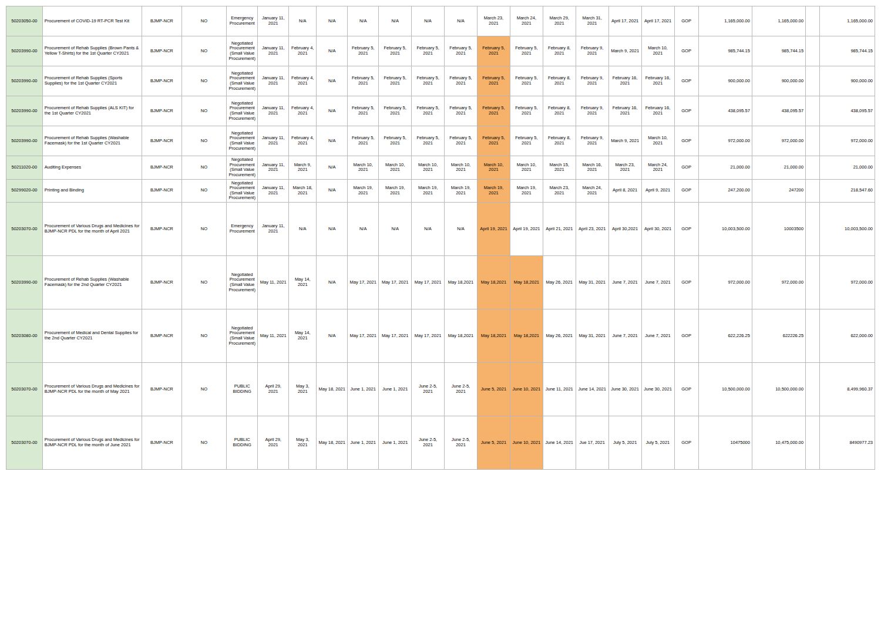| 50203050-00 | Procurement of COVID-19 RT-PCR Test Kit | BJMP-NCR | NO | Emergency Procurement | January 11, 2021 | N/A | N/A | N/A | N/A | N/A | N/A | March 23, 2021 | March 24, 2021 | March 29, 2021 | March 31, 2021 | April 17, 2021 | April 17, 2021 | GOP | 1,165,000.00 | 1,165,000.00 | | 1,165,000.00 |
| 50203990-00 | Procurement of Rehab Supplies (Brown Pants & Yellow T-Shirts) for the 1st Quarter CY2021 | BJMP-NCR | NO | Negotiated Procurement (Small Value Procurement) | January 11, 2021 | February 4, 2021 | N/A | February 5, 2021 | February 5, 2021 | February 5, 2021 | February 5, 2021 | February 5, 2021 | February 5, 2021 | February 8, 2021 | February 9, 2021 | March 9, 2021 | March 10, 2021 | GOP | 985,744.15 | 985,744.15 | | 985,744.15 |
| 50203990-00 | Procurement of Rehab Supplies (Sports Supplies) for the 1st Quarter CY2021 | BJMP-NCR | NO | Negotiated Procurement (Small Value Procurement) | January 11, 2021 | February 4, 2021 | N/A | February 5, 2021 | February 5, 2021 | February 5, 2021 | February 5, 2021 | February 5, 2021 | February 5, 2021 | February 8, 2021 | February 9, 2021 | February 16, 2021 | February 16, 2021 | GOP | 900,000.00 | 900,000.00 | | 900,000.00 |
| 50203990-00 | Procurement of Rehab Supplies (ALS KIT) for the 1st Quarter CY2021 | BJMP-NCR | NO | Negotiated Procurement (Small Value Procurement) | January 11, 2021 | February 4, 2021 | N/A | February 5, 2021 | February 5, 2021 | February 5, 2021 | February 5, 2021 | February 5, 2021 | February 5, 2021 | February 8, 2021 | February 9, 2021 | February 16, 2021 | February 16, 2021 | GOP | 438,095.57 | 438,095.57 | | 438,095.57 |
| 50203990-00 | Procurement of Rehab Supplies (Washable Facemask) for the 1st Quarter CY2021 | BJMP-NCR | NO | Negotiated Procurement (Small Value Procurement) | January 11, 2021 | February 4, 2021 | N/A | February 5, 2021 | February 5, 2021 | February 5, 2021 | February 5, 2021 | February 5, 2021 | February 5, 2021 | February 8, 2021 | February 9, 2021 | March 9, 2021 | March 10, 2021 | GOP | 972,000.00 | 972,000.00 | | 972,000.00 |
| 50211020-00 | Auditing Expenses | BJMP-NCR | NO | Negotiated Procurement (Small Value Procurement) | January 11, 2021 | March 9, 2021 | N/A | March 10, 2021 | March 10, 2021 | March 10, 2021 | March 10, 2021 | March 10, 2021 | March 10, 2021 | March 15, 2021 | March 16, 2021 | March 23, 2021 | March 24, 2021 | GOP | 21,000.00 | 21,000.00 | | 21,000.00 |
| 50299020-00 | Printing and Binding | BJMP-NCR | NO | Negotiated Procurement (Small Value Procurement) | January 11, 2021 | March 18, 2021 | N/A | March 19, 2021 | March 19, 2021 | March 19, 2021 | March 19, 2021 | March 19, 2021 | March 19, 2021 | March 23, 2021 | March 24, 2021 | April 8, 2021 | April 9, 2021 | GOP | 247,200.00 | 247200 | | 218,547.60 |
| 50203070-00 | Procurement of Various Drugs and Medicines for BJMP-NCR PDL for the month of April 2021 | BJMP-NCR | NO | Emergency Procurement | January 11, 2021 | N/A | N/A | N/A | N/A | N/A | N/A | April 19, 2021 | April 19, 2021 | April 21, 2021 | April 23, 2021 | April 30,2021 | April 30, 2021 | GOP | 10,003,500.00 | 10003500 | | 10,003,500.00 |
| 50203990-00 | Procurement of Rehab Supplies (Washable Facemask) for the 2nd Quarter CY2021 | BJMP-NCR | NO | Negotiated Procurement (Small Value Procurement) | May 11, 2021 | May 14, 2021 | N/A | May 17, 2021 | May 17, 2021 | May 17, 2021 | May 18,2021 | May 18,2021 | May 18,2021 | May 26, 2021 | May 31, 2021 | June 7, 2021 | June 7, 2021 | GOP | 972,000.00 | 972,000.00 | | 972,000.00 |
| 50203080-00 | Procurement of Medical and Dental Supplies for the 2nd Quarter CY2021 | BJMP-NCR | NO | Negotiated Procurement (Small Value Procurement) | May 11, 2021 | May 14, 2021 | N/A | May 17, 2021 | May 17, 2021 | May 17, 2021 | May 18,2021 | May 18,2021 | May 18,2021 | May 26, 2021 | May 31, 2021 | June 7, 2021 | June 7, 2021 | GOP | 622,226.25 | 622226.25 | | 622,000.00 |
| 50203070-00 | Procurement of Various Drugs and Medicines for BJMP-NCR PDL for the month of May 2021 | BJMP-NCR | NO | PUBLIC BIDDING | April 29, 2021 | May 3, 2021 | May 18, 2021 | June 1, 2021 | June 1, 2021 | June 2-5, 2021 | June 2-5, 2021 | June 5, 2021 | June 10, 2021 | June 11, 2021 | June 14, 2021 | June 30, 2021 | June 30, 2021 | GOP | 10,500,000.00 | 10,500,000.00 | | 8,499,960.37 |
| 50203070-00 | Procurement of Various Drugs and Medicines for BJMP-NCR PDL for the month of June 2021 | BJMP-NCR | NO | PUBLIC BIDDING | April 29, 2021 | May 3, 2021 | May 18, 2021 | June 1, 2021 | June 1, 2021 | June 2-5, 2021 | June 2-5, 2021 | June 5, 2021 | June 10, 2021 | June 14, 2021 | Jue 17, 2021 | July 5, 2021 | July 5, 2021 | GOP | 10475000 | 10,475,000.00 | | 8490977.23 |